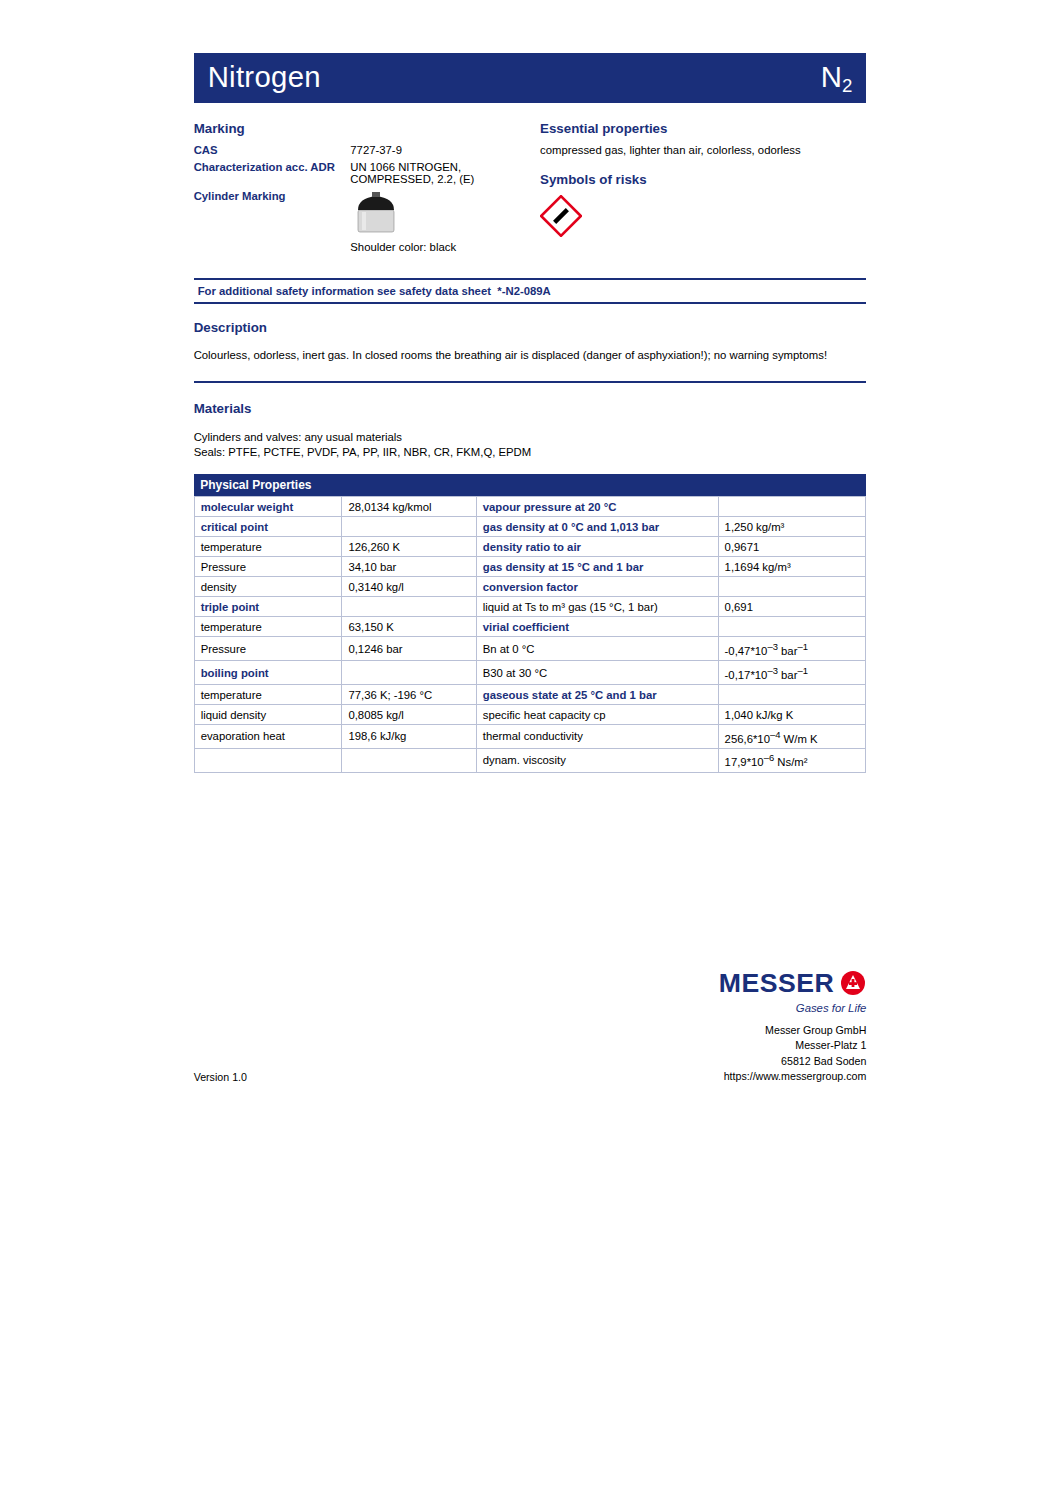Nitrogen
N2
Marking
| CAS | 7727-37-9 |
| Characterization acc. ADR | UN 1066 NITROGEN, COMPRESSED, 2.2, (E) |
| Cylinder Marking | Shoulder color: black |
Essential properties
compressed gas, lighter than air, colorless, odorless
Symbols of risks
For additional safety information see safety data sheet *-N2-089A
Description
Colourless, odorless, inert gas. In closed rooms the breathing air is displaced (danger of asphyxiation!); no warning symptoms!
Materials
Cylinders and valves: any usual materials
Seals: PTFE, PCTFE, PVDF, PA, PP, IIR, NBR, CR, FKM,Q, EPDM
| Physical Properties |
| --- |
| molecular weight | 28,0134 kg/kmol | vapour pressure at 20 °C | |
| critical point | | gas density at 0 °C and 1,013 bar | 1,250 kg/m³ |
| temperature | 126,260 K | density ratio to air | 0,9671 |
| Pressure | 34,10 bar | gas density at 15 °C and 1 bar | 1,1694 kg/m³ |
| density | 0,3140 kg/l | conversion factor | |
| triple point | | liquid at Ts to m³ gas (15 °C, 1 bar) | 0,691 |
| temperature | 63,150 K | virial coefficient | |
| Pressure | 0,1246 bar | Bn at 0 °C | -0,47*10 –3 bar –1 |
| boiling point | | B30 at 30 °C | -0,17*10 –3 bar –1 |
| temperature | 77,36 K; -196 °C | gaseous state at 25 °C and 1 bar | |
| liquid density | 0,8085 kg/l | specific heat capacity cp | 1,040 kJ/kg K |
| evaporation heat | 198,6 kJ/kg | thermal conductivity | 256,6*10 –4 W/m K |
| | | dynam. viscosity | 17,9*10 –6 Ns/m² |
Version 1.0
MESSER
Gases for Life
Messer Group GmbH
Messer-Platz 1
65812 Bad Soden
https://www.messergroup.com